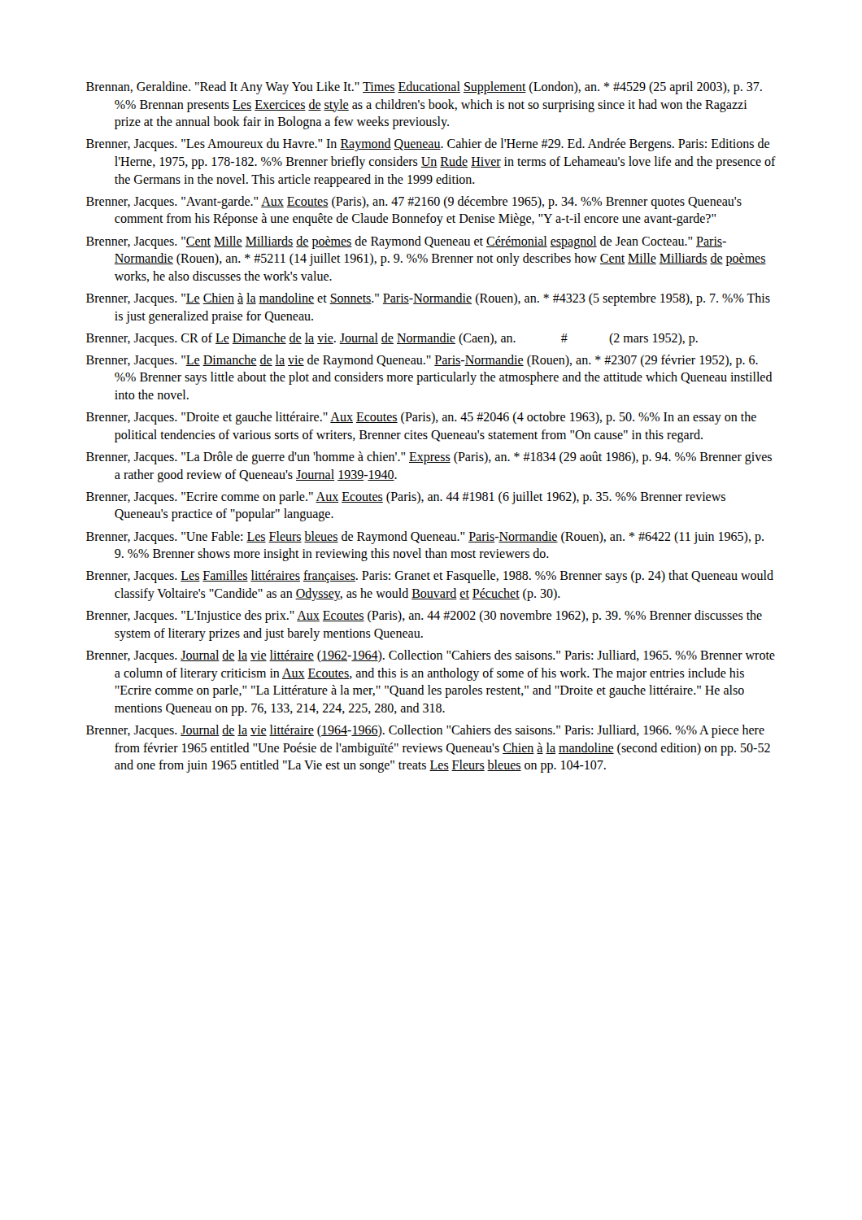Brennan, Geraldine. "Read It Any Way You Like It." Times Educational Supplement (London), an. * #4529 (25 april 2003), p. 37. %% Brennan presents Les Exercices de style as a children's book, which is not so surprising since it had won the Ragazzi prize at the annual book fair in Bologna a few weeks previously.
Brenner, Jacques. "Les Amoureux du Havre." In Raymond Queneau. Cahier de l'Herne #29. Ed. Andrée Bergens. Paris: Editions de l'Herne, 1975, pp. 178-182. %% Brenner briefly considers Un Rude Hiver in terms of Lehameau's love life and the presence of the Germans in the novel. This article reappeared in the 1999 edition.
Brenner, Jacques. "Avant-garde." Aux Ecoutes (Paris), an. 47 #2160 (9 décembre 1965), p. 34. %% Brenner quotes Queneau's comment from his Réponse à une enquête de Claude Bonnefoy et Denise Miège, "Y a-t-il encore une avant-garde?"
Brenner, Jacques. "Cent Mille Milliards de poèmes de Raymond Queneau et Cérémonial espagnol de Jean Cocteau." Paris-Normandie (Rouen), an. * #5211 (14 juillet 1961), p. 9. %% Brenner not only describes how Cent Mille Milliards de poèmes works, he also discusses the work's value.
Brenner, Jacques. "Le Chien à la mandoline et Sonnets." Paris-Normandie (Rouen), an. * #4323 (5 septembre 1958), p. 7. %% This is just generalized praise for Queneau.
Brenner, Jacques. CR of Le Dimanche de la vie. Journal de Normandie (Caen), an. # (2 mars 1952), p.
Brenner, Jacques. "Le Dimanche de la vie de Raymond Queneau." Paris-Normandie (Rouen), an. * #2307 (29 février 1952), p. 6. %% Brenner says little about the plot and considers more particularly the atmosphere and the attitude which Queneau instilled into the novel.
Brenner, Jacques. "Droite et gauche littéraire." Aux Ecoutes (Paris), an. 45 #2046 (4 octobre 1963), p. 50. %% In an essay on the political tendencies of various sorts of writers, Brenner cites Queneau's statement from "On cause" in this regard.
Brenner, Jacques. "La Drôle de guerre d'un 'homme à chien'." Express (Paris), an. * #1834 (29 août 1986), p. 94. %% Brenner gives a rather good review of Queneau's Journal 1939-1940.
Brenner, Jacques. "Ecrire comme on parle." Aux Ecoutes (Paris), an. 44 #1981 (6 juillet 1962), p. 35. %% Brenner reviews Queneau's practice of "popular" language.
Brenner, Jacques. "Une Fable: Les Fleurs bleues de Raymond Queneau." Paris-Normandie (Rouen), an. * #6422 (11 juin 1965), p. 9. %% Brenner shows more insight in reviewing this novel than most reviewers do.
Brenner, Jacques. Les Familles littéraires françaises. Paris: Granet et Fasquelle, 1988. %% Brenner says (p. 24) that Queneau would classify Voltaire's "Candide" as an Odyssey, as he would Bouvard et Pécuchet (p. 30).
Brenner, Jacques. "L'Injustice des prix." Aux Ecoutes (Paris), an. 44 #2002 (30 novembre 1962), p. 39. %% Brenner discusses the system of literary prizes and just barely mentions Queneau.
Brenner, Jacques. Journal de la vie littéraire (1962-1964). Collection "Cahiers des saisons." Paris: Julliard, 1965. %% Brenner wrote a column of literary criticism in Aux Ecoutes, and this is an anthology of some of his work. The major entries include his "Ecrire comme on parle," "La Littérature à la mer," "Quand les paroles restent," and "Droite et gauche littéraire." He also mentions Queneau on pp. 76, 133, 214, 224, 225, 280, and 318.
Brenner, Jacques. Journal de la vie littéraire (1964-1966). Collection "Cahiers des saisons." Paris: Julliard, 1966. %% A piece here from février 1965 entitled "Une Poésie de l'ambiguïté" reviews Queneau's Chien à la mandoline (second edition) on pp. 50-52 and one from juin 1965 entitled "La Vie est un songe" treats Les Fleurs bleues on pp. 104-107.